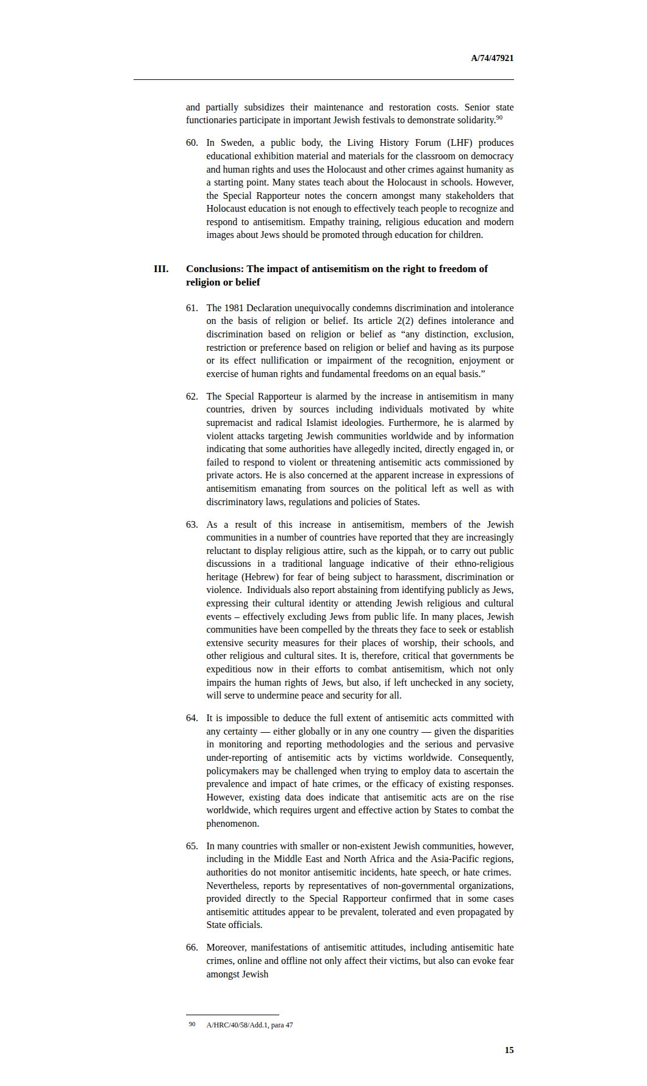A/74/47921
and partially subsidizes their maintenance and restoration costs. Senior state functionaries participate in important Jewish festivals to demonstrate solidarity.90
60. In Sweden, a public body, the Living History Forum (LHF) produces educational exhibition material and materials for the classroom on democracy and human rights and uses the Holocaust and other crimes against humanity as a starting point. Many states teach about the Holocaust in schools. However, the Special Rapporteur notes the concern amongst many stakeholders that Holocaust education is not enough to effectively teach people to recognize and respond to antisemitism. Empathy training, religious education and modern images about Jews should be promoted through education for children.
III. Conclusions: The impact of antisemitism on the right to freedom of religion or belief
61. The 1981 Declaration unequivocally condemns discrimination and intolerance on the basis of religion or belief. Its article 2(2) defines intolerance and discrimination based on religion or belief as “any distinction, exclusion, restriction or preference based on religion or belief and having as its purpose or its effect nullification or impairment of the recognition, enjoyment or exercise of human rights and fundamental freedoms on an equal basis.”
62. The Special Rapporteur is alarmed by the increase in antisemitism in many countries, driven by sources including individuals motivated by white supremacist and radical Islamist ideologies. Furthermore, he is alarmed by violent attacks targeting Jewish communities worldwide and by information indicating that some authorities have allegedly incited, directly engaged in, or failed to respond to violent or threatening antisemitic acts commissioned by private actors. He is also concerned at the apparent increase in expressions of antisemitism emanating from sources on the political left as well as with discriminatory laws, regulations and policies of States.
63. As a result of this increase in antisemitism, members of the Jewish communities in a number of countries have reported that they are increasingly reluctant to display religious attire, such as the kippah, or to carry out public discussions in a traditional language indicative of their ethno-religious heritage (Hebrew) for fear of being subject to harassment, discrimination or violence. Individuals also report abstaining from identifying publicly as Jews, expressing their cultural identity or attending Jewish religious and cultural events – effectively excluding Jews from public life. In many places, Jewish communities have been compelled by the threats they face to seek or establish extensive security measures for their places of worship, their schools, and other religious and cultural sites. It is, therefore, critical that governments be expeditious now in their efforts to combat antisemitism, which not only impairs the human rights of Jews, but also, if left unchecked in any society, will serve to undermine peace and security for all.
64. It is impossible to deduce the full extent of antisemitic acts committed with any certainty — either globally or in any one country — given the disparities in monitoring and reporting methodologies and the serious and pervasive under-reporting of antisemitic acts by victims worldwide. Consequently, policymakers may be challenged when trying to employ data to ascertain the prevalence and impact of hate crimes, or the efficacy of existing responses. However, existing data does indicate that antisemitic acts are on the rise worldwide, which requires urgent and effective action by States to combat the phenomenon.
65. In many countries with smaller or non-existent Jewish communities, however, including in the Middle East and North Africa and the Asia-Pacific regions, authorities do not monitor antisemitic incidents, hate speech, or hate crimes. Nevertheless, reports by representatives of non-governmental organizations, provided directly to the Special Rapporteur confirmed that in some cases antisemitic attitudes appear to be prevalent, tolerated and even propagated by State officials.
66. Moreover, manifestations of antisemitic attitudes, including antisemitic hate crimes, online and offline not only affect their victims, but also can evoke fear amongst Jewish
90 A/HRC/40/58/Add.1, para 47
15